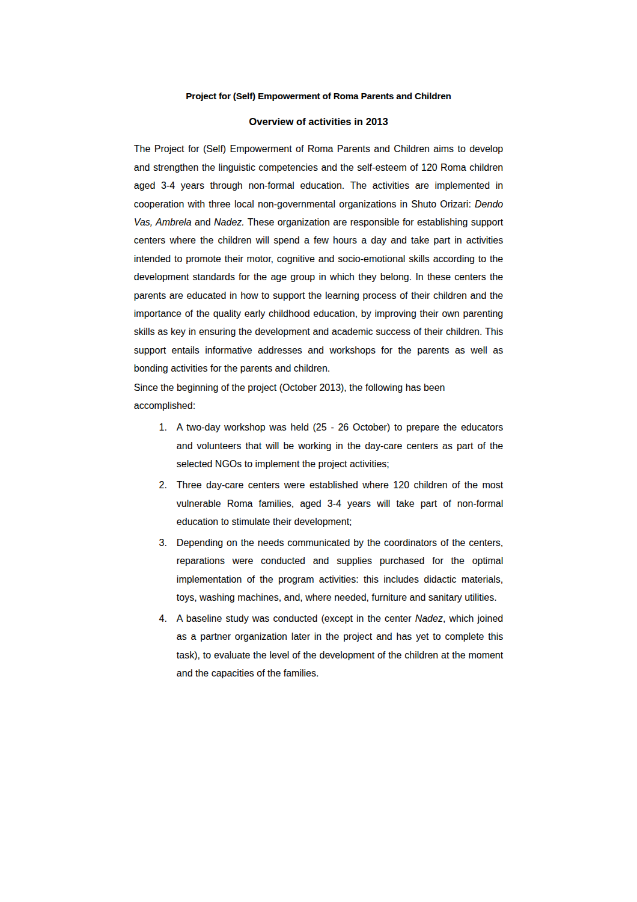Project for (Self) Empowerment of Roma Parents and Children
Overview of activities in 2013
The Project for (Self) Empowerment of Roma Parents and Children aims to develop and strengthen the linguistic competencies and the self-esteem of 120 Roma children aged 3-4 years through non-formal education. The activities are implemented in cooperation with three local non-governmental organizations in Shuto Orizari: Dendo Vas, Ambrela and Nadez. These organization are responsible for establishing support centers where the children will spend a few hours a day and take part in activities intended to promote their motor, cognitive and socio-emotional skills according to the development standards for the age group in which they belong. In these centers the parents are educated in how to support the learning process of their children and the importance of the quality early childhood education, by improving their own parenting skills as key in ensuring the development and academic success of their children. This support entails informative addresses and workshops for the parents as well as bonding activities for the parents and children.
Since the beginning of the project (October 2013), the following has been accomplished:
A two-day workshop was held (25 - 26 October) to prepare the educators and volunteers that will be working in the day-care centers as part of the selected NGOs to implement the project activities;
Three day-care centers were established where 120 children of the most vulnerable Roma families, aged 3-4 years will take part of non-formal education to stimulate their development;
Depending on the needs communicated by the coordinators of the centers, reparations were conducted and supplies purchased for the optimal implementation of the program activities: this includes didactic materials, toys, washing machines, and, where needed, furniture and sanitary utilities.
A baseline study was conducted (except in the center Nadez, which joined as a partner organization later in the project and has yet to complete this task), to evaluate the level of the development of the children at the moment and the capacities of the families.